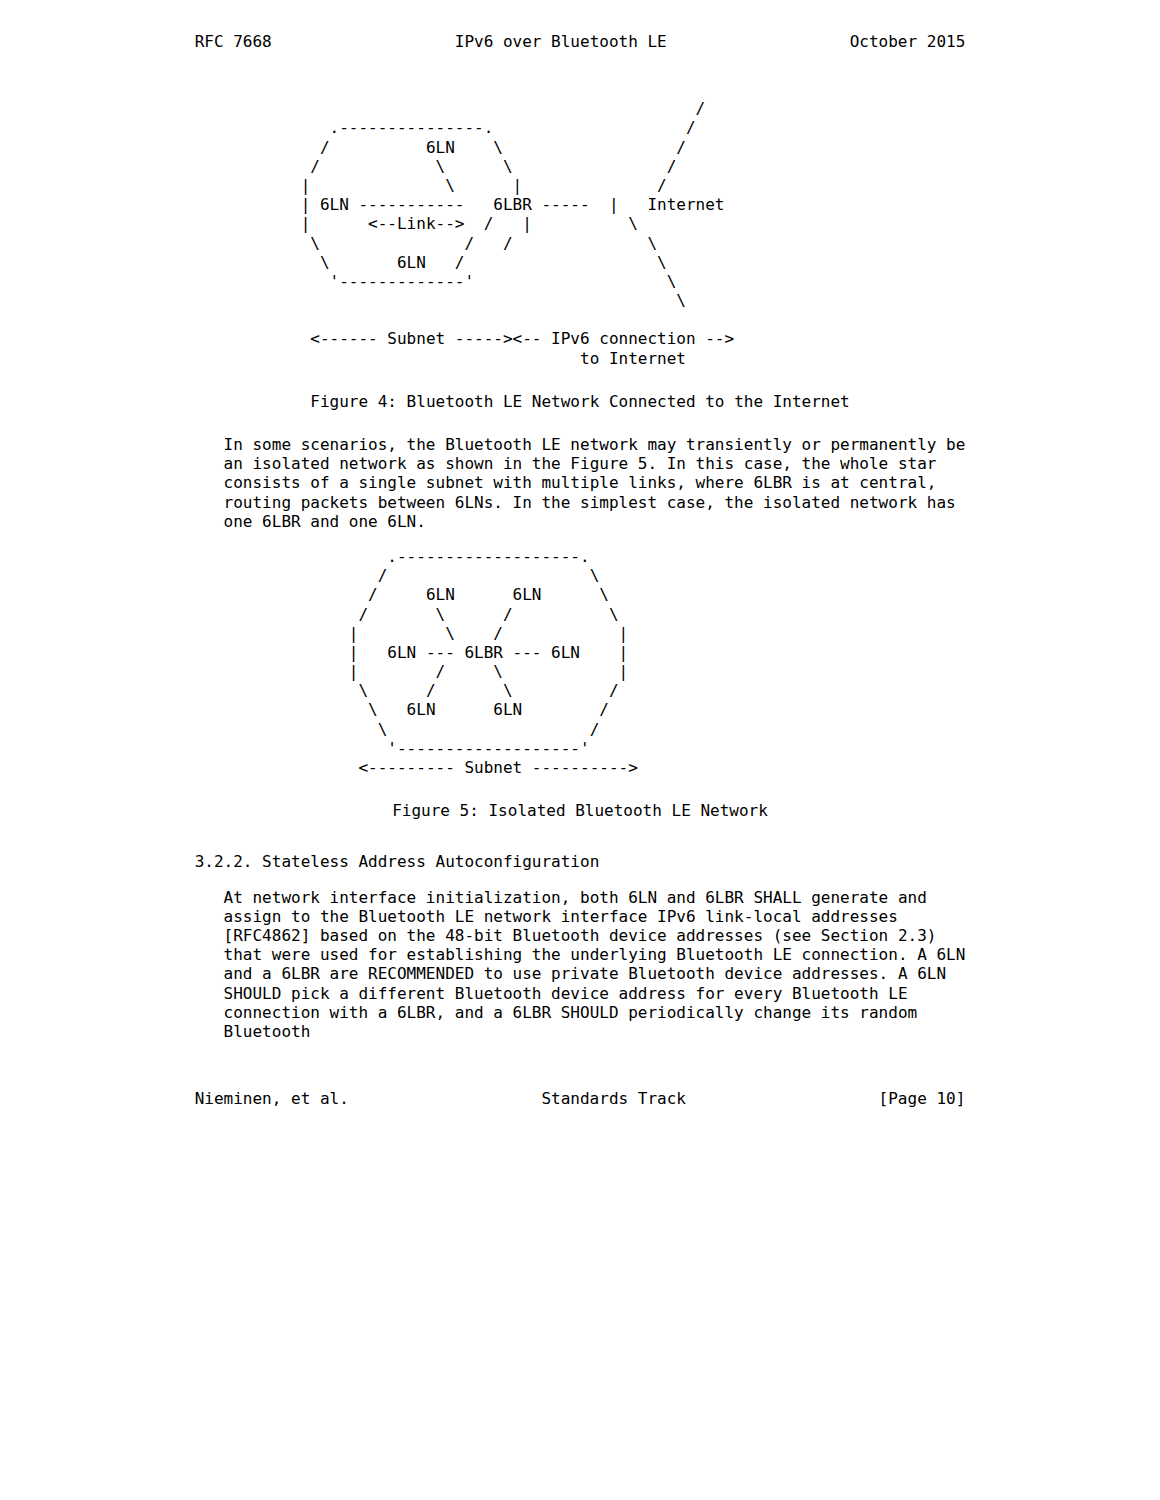RFC 7668 IPv6 over Bluetooth LE October 2015
                                                    /
              .---------------.                    /
             /          6LN    \                  /
            /            \      \                /
           |              \      |              /
           | 6LN -----------   6LBR -----  |   Internet
           |      <--Link-->  /   |          \
            \               /   /              \
             \       6LN   /                    \
              '-------------'                    \
                                                  \

            <------ Subnet -----><-- IPv6 connection -->
                                        to Internet
Figure 4: Bluetooth LE Network Connected to the Internet
In some scenarios, the Bluetooth LE network may transiently or permanently be an isolated network as shown in the Figure 5. In this case, the whole star consists of a single subnet with multiple links, where 6LBR is at central, routing packets between 6LNs. In the simplest case, the isolated network has one 6LBR and one 6LN.
                    .-------------------.
                   /                     \
                  /     6LN      6LN      \
                 /       \      /          \
                |         \    /            |
                |   6LN --- 6LBR --- 6LN    |
                |        /     \            |
                 \      /       \          /
                  \   6LN      6LN        /
                   \                     /
                    '-------------------'
                 <--------- Subnet ---------->
Figure 5: Isolated Bluetooth LE Network
3.2.2. Stateless Address Autoconfiguration
At network interface initialization, both 6LN and 6LBR SHALL generate and assign to the Bluetooth LE network interface IPv6 link-local addresses [RFC4862] based on the 48-bit Bluetooth device addresses (see Section 2.3) that were used for establishing the underlying Bluetooth LE connection. A 6LN and a 6LBR are RECOMMENDED to use private Bluetooth device addresses. A 6LN SHOULD pick a different Bluetooth device address for every Bluetooth LE connection with a 6LBR, and a 6LBR SHOULD periodically change its random Bluetooth
Nieminen, et al. Standards Track [Page 10]